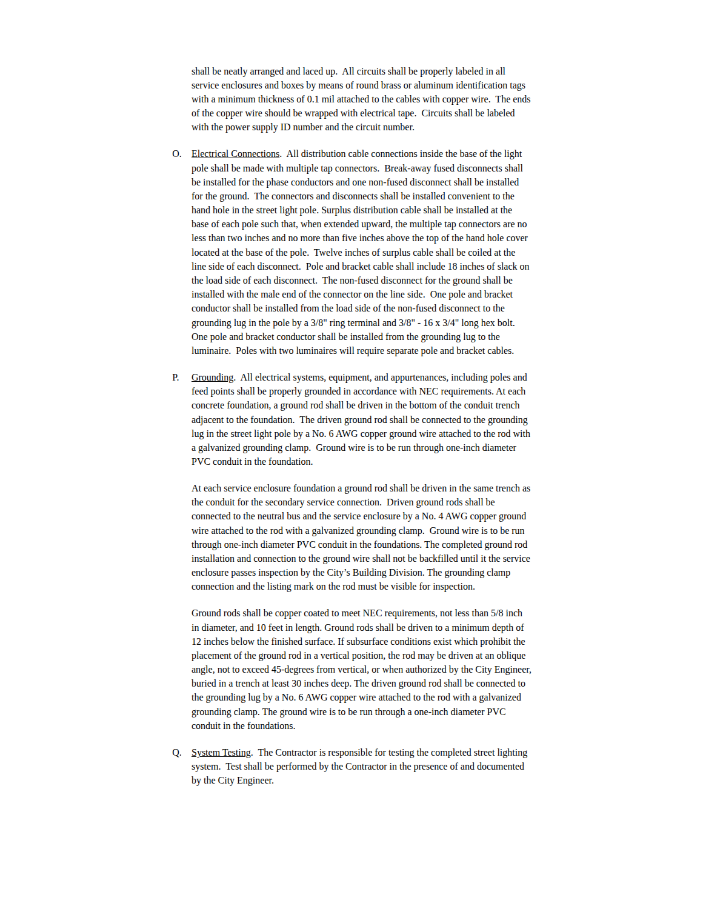shall be neatly arranged and laced up. All circuits shall be properly labeled in all service enclosures and boxes by means of round brass or aluminum identification tags with a minimum thickness of 0.1 mil attached to the cables with copper wire. The ends of the copper wire should be wrapped with electrical tape. Circuits shall be labeled with the power supply ID number and the circuit number.
O.
Electrical Connections. All distribution cable connections inside the base of the light pole shall be made with multiple tap connectors. Break-away fused disconnects shall be installed for the phase conductors and one non-fused disconnect shall be installed for the ground. The connectors and disconnects shall be installed convenient to the hand hole in the street light pole. Surplus distribution cable shall be installed at the base of each pole such that, when extended upward, the multiple tap connectors are no less than two inches and no more than five inches above the top of the hand hole cover located at the base of the pole. Twelve inches of surplus cable shall be coiled at the line side of each disconnect. Pole and bracket cable shall include 18 inches of slack on the load side of each disconnect. The non-fused disconnect for the ground shall be installed with the male end of the connector on the line side. One pole and bracket conductor shall be installed from the load side of the non-fused disconnect to the grounding lug in the pole by a 3/8" ring terminal and 3/8" - 16 x 3/4" long hex bolt. One pole and bracket conductor shall be installed from the grounding lug to the luminaire. Poles with two luminaires will require separate pole and bracket cables.
P.
Grounding. All electrical systems, equipment, and appurtenances, including poles and feed points shall be properly grounded in accordance with NEC requirements. At each concrete foundation, a ground rod shall be driven in the bottom of the conduit trench adjacent to the foundation. The driven ground rod shall be connected to the grounding lug in the street light pole by a No. 6 AWG copper ground wire attached to the rod with a galvanized grounding clamp. Ground wire is to be run through one-inch diameter PVC conduit in the foundation.
At each service enclosure foundation a ground rod shall be driven in the same trench as the conduit for the secondary service connection. Driven ground rods shall be connected to the neutral bus and the service enclosure by a No. 4 AWG copper ground wire attached to the rod with a galvanized grounding clamp. Ground wire is to be run through one-inch diameter PVC conduit in the foundations. The completed ground rod installation and connection to the ground wire shall not be backfilled until it the service enclosure passes inspection by the City’s Building Division. The grounding clamp connection and the listing mark on the rod must be visible for inspection.
Ground rods shall be copper coated to meet NEC requirements, not less than 5/8 inch in diameter, and 10 feet in length. Ground rods shall be driven to a minimum depth of 12 inches below the finished surface. If subsurface conditions exist which prohibit the placement of the ground rod in a vertical position, the rod may be driven at an oblique angle, not to exceed 45-degrees from vertical, or when authorized by the City Engineer, buried in a trench at least 30 inches deep. The driven ground rod shall be connected to the grounding lug by a No. 6 AWG copper wire attached to the rod with a galvanized grounding clamp. The ground wire is to be run through a one-inch diameter PVC conduit in the foundations.
Q.
System Testing. The Contractor is responsible for testing the completed street lighting system. Test shall be performed by the Contractor in the presence of and documented by the City Engineer.